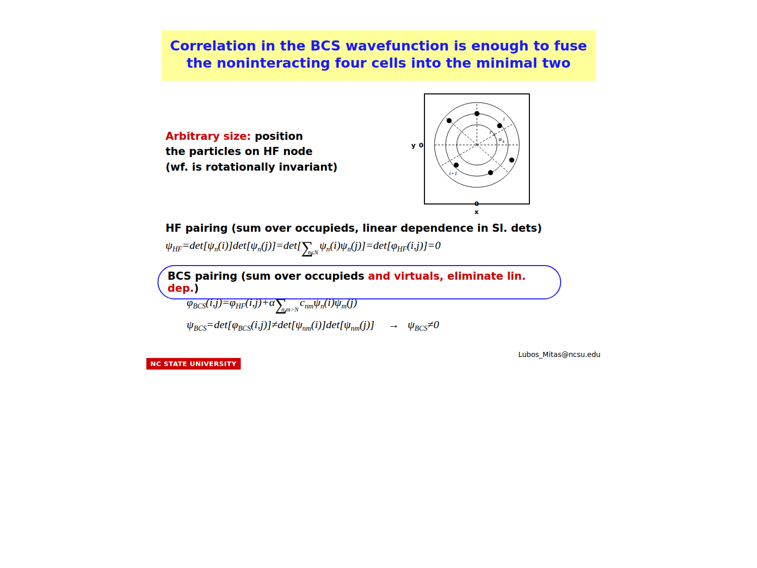Correlation in the BCS wavefunction is enough to fuse
the noninteracting four cells into the minimal two
Arbitrary size: position
the particles on HF node
(wf. is rotationally invariant)
i r k φ k i+1
y
0
0
x
HF pairing (sum over occupieds, linear dependence in Sl. dets)
ψHF=det[ψn(i)]det[ψn(j)]=det[∑n≤Nψn(i)ψn(j)]=det[φHF(i,j)]=0
BCS pairing (sum over occupieds and virtuals, eliminate lin. dep.)
φBCS(i,j)=φHF(i,j)+α∑n,m>Ncnmψn(i)ψm(j)
ψBCS=det[φBCS(i,j)]≠det[ψnm(i)]det[ψnm(j)] → ψBCS≠0
NC STATE UNIVERSITY
Lubos_Mitas@ncsu.edu